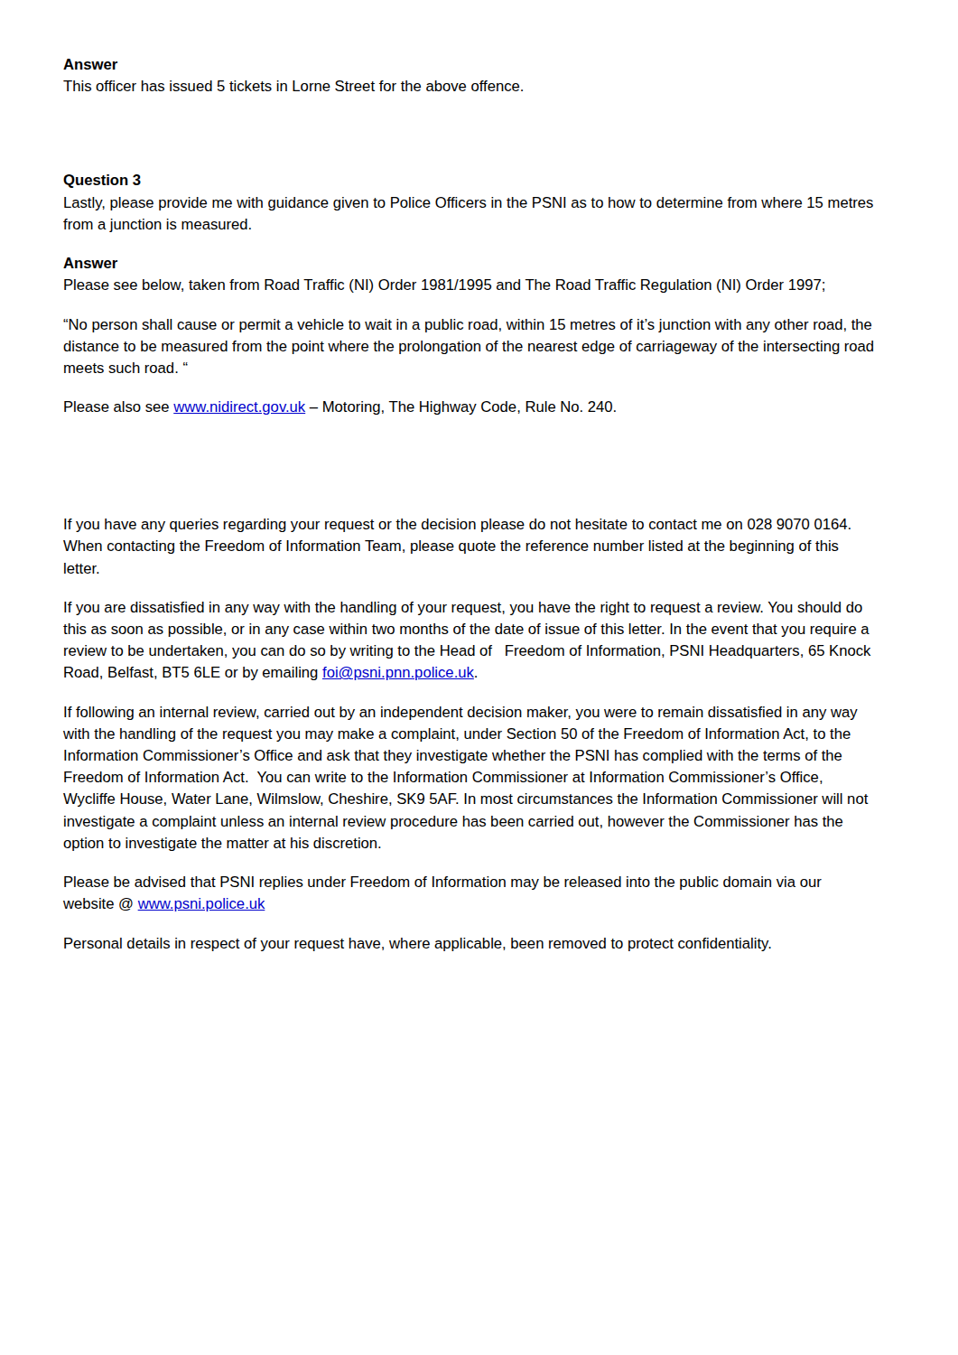Answer
This officer has issued 5 tickets in Lorne Street for the above offence.
Question 3
Lastly, please provide me with guidance given to Police Officers in the PSNI as to how to determine from where 15 metres from a junction is measured.
Answer
Please see below, taken from Road Traffic (NI) Order 1981/1995 and The Road Traffic Regulation (NI) Order 1997;
“No person shall cause or permit a vehicle to wait in a public road, within 15 metres of it’s junction with any other road, the distance to be measured from the point where the prolongation of the nearest edge of carriageway of the intersecting road meets such road. “
Please also see www.nidirect.gov.uk – Motoring, The Highway Code, Rule No. 240.
If you have any queries regarding your request or the decision please do not hesitate to contact me on 028 9070 0164. When contacting the Freedom of Information Team, please quote the reference number listed at the beginning of this letter.
If you are dissatisfied in any way with the handling of your request, you have the right to request a review. You should do this as soon as possible, or in any case within two months of the date of issue of this letter. In the event that you require a review to be undertaken, you can do so by writing to the Head of Freedom of Information, PSNI Headquarters, 65 Knock Road, Belfast, BT5 6LE or by emailing foi@psni.pnn.police.uk.
If following an internal review, carried out by an independent decision maker, you were to remain dissatisfied in any way with the handling of the request you may make a complaint, under Section 50 of the Freedom of Information Act, to the Information Commissioner’s Office and ask that they investigate whether the PSNI has complied with the terms of the Freedom of Information Act. You can write to the Information Commissioner at Information Commissioner’s Office, Wycliffe House, Water Lane, Wilmslow, Cheshire, SK9 5AF. In most circumstances the Information Commissioner will not investigate a complaint unless an internal review procedure has been carried out, however the Commissioner has the option to investigate the matter at his discretion.
Please be advised that PSNI replies under Freedom of Information may be released into the public domain via our website @ www.psni.police.uk
Personal details in respect of your request have, where applicable, been removed to protect confidentiality.